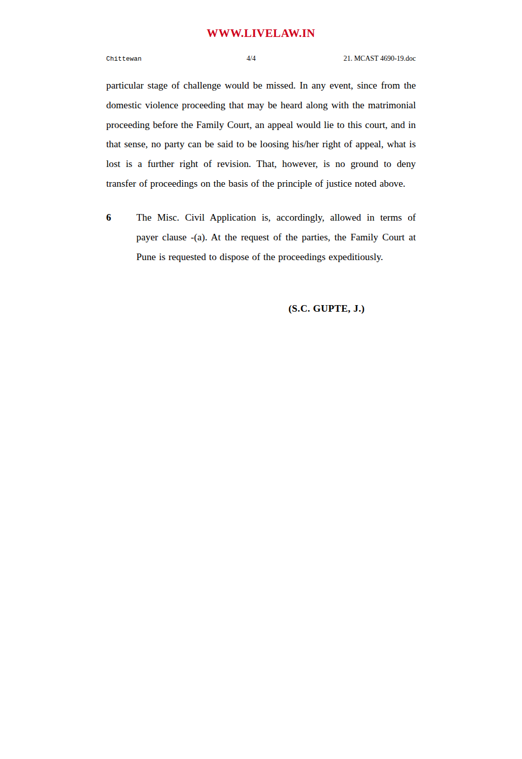WWW.LIVELAW.IN
Chittewan
4/4
21. MCAST 4690-19.doc
particular stage of challenge would be missed. In any event, since from the domestic violence proceeding that may be heard along with the matrimonial proceeding before the Family Court, an appeal would lie to this court, and in that sense, no party can be said to be loosing his/her right of appeal, what is lost is a further right of revision. That, however, is no ground to deny transfer of proceedings on the basis of the principle of justice noted above.
6
The Misc. Civil Application is, accordingly, allowed in terms of payer clause -(a). At the request of the parties, the Family Court at Pune is requested to dispose of the proceedings expeditiously.
(S.C. GUPTE, J.)